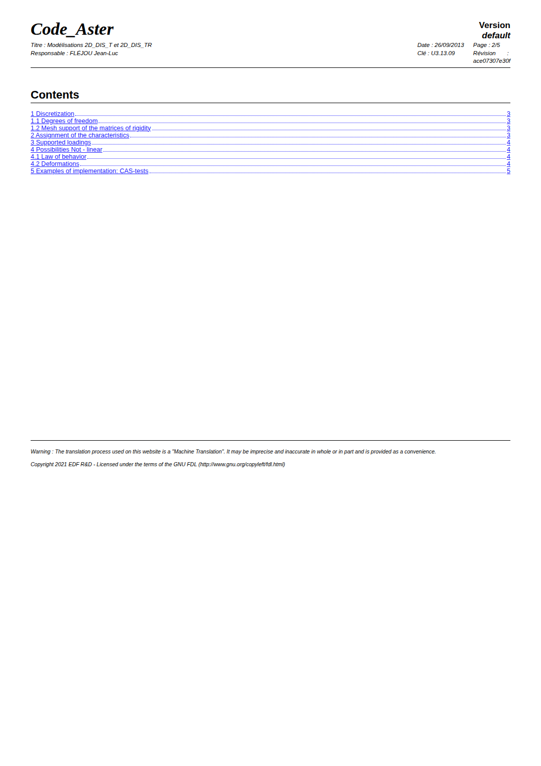Code_Aster
Version
default
Titre : Modélisations 2D_DIS_T et 2D_DIS_TR
Responsable : FLÉJOU Jean-Luc
Date : 26/09/2013
Clé : U3.13.09
Page : 2/5
Révision :
ace07307e30f
Contents
1 Discretization 3
1.1 Degrees of freedom 3
1.2 Mesh support of the matrices of rigidity 3
2 Assignment of the characteristics 3
3 Supported loadings 4
4 Possibilities Not - linear 4
4.1 Law of behavior 4
4.2 Deformations 4
5 Examples of implementation: CAS-tests 5
Warning : The translation process used on this website is a "Machine Translation". It may be imprecise and inaccurate in whole or in part and is provided as a convenience.
Copyright 2021 EDF R&D - Licensed under the terms of the GNU FDL (http://www.gnu.org/copyleft/fdl.html)